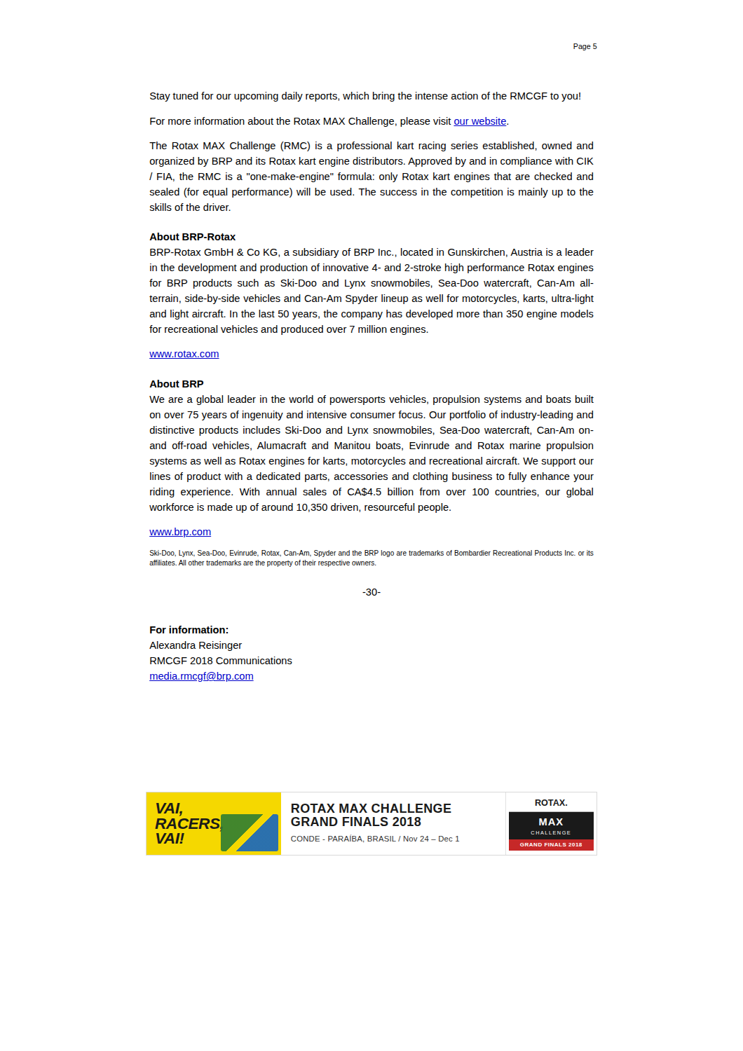Page 5
Stay tuned for our upcoming daily reports, which bring the intense action of the RMCGF to you!
For more information about the Rotax MAX Challenge, please visit our website.
The Rotax MAX Challenge (RMC) is a professional kart racing series established, owned and organized by BRP and its Rotax kart engine distributors. Approved by and in compliance with CIK / FIA, the RMC is a "one-make-engine" formula: only Rotax kart engines that are checked and sealed (for equal performance) will be used. The success in the competition is mainly up to the skills of the driver.
About BRP-Rotax
BRP-Rotax GmbH & Co KG, a subsidiary of BRP Inc., located in Gunskirchen, Austria is a leader in the development and production of innovative 4- and 2-stroke high performance Rotax engines for BRP products such as Ski-Doo and Lynx snowmobiles, Sea-Doo watercraft, Can-Am all-terrain, side-by-side vehicles and Can-Am Spyder lineup as well for motorcycles, karts, ultra-light and light aircraft. In the last 50 years, the company has developed more than 350 engine models for recreational vehicles and produced over 7 million engines.
www.rotax.com
About BRP
We are a global leader in the world of powersports vehicles, propulsion systems and boats built on over 75 years of ingenuity and intensive consumer focus. Our portfolio of industry-leading and distinctive products includes Ski-Doo and Lynx snowmobiles, Sea-Doo watercraft, Can-Am on- and off-road vehicles, Alumacraft and Manitou boats, Evinrude and Rotax marine propulsion systems as well as Rotax engines for karts, motorcycles and recreational aircraft. We support our lines of product with a dedicated parts, accessories and clothing business to fully enhance your riding experience. With annual sales of CA$4.5 billion from over 100 countries, our global workforce is made up of around 10,350 driven, resourceful people.
www.brp.com
Ski-Doo, Lynx, Sea-Doo, Evinrude, Rotax, Can-Am, Spyder and the BRP logo are trademarks of Bombardier Recreational Products Inc. or its affiliates. All other trademarks are the property of their respective owners.
-30-
For information:
Alexandra Reisinger
RMCGF 2018 Communications
media.rmcgf@brp.com
VAI,
RACERS,
VAI!
ROTAX MAX CHALLENGE
GRAND FINALS 2018
CONDE - PARAÍBA, BRASIL / Nov 24 – Dec 1
ROTAX.
MAXCHALLENGE
GRAND FINALS 2018